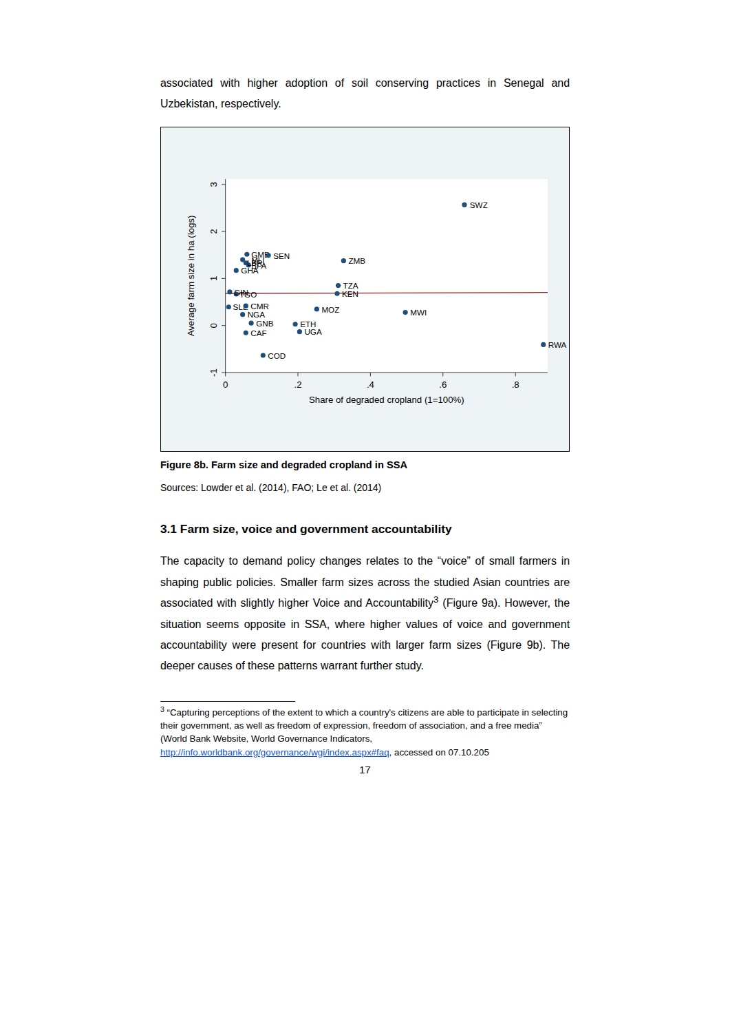associated with higher adoption of soil conserving practices in Senegal and Uzbekistan, respectively.
3 2 1 0 -1 Average farm size in ha (logs) 0 .2 .4 .6 .8 Share of degraded cropland (1=100%) SWZ GMB SEN MLI BFA LBR ZMB GHA TZA KEN GIN TGO SLE CMR NGA MWI MOZ GNB ETH UGA CAF RWA COD
Figure 8b. Farm size and degraded cropland in SSA
Sources: Lowder et al. (2014), FAO; Le et al. (2014)
3.1 Farm size, voice and government accountability
The capacity to demand policy changes relates to the “voice” of small farmers in shaping public policies. Smaller farm sizes across the studied Asian countries are associated with slightly higher Voice and Accountability3 (Figure 9a). However, the situation seems opposite in SSA, where higher values of voice and government accountability were present for countries with larger farm sizes (Figure 9b). The deeper causes of these patterns warrant further study.
3 “Capturing perceptions of the extent to which a country's citizens are able to participate in selecting their government, as well as freedom of expression, freedom of association, and a free media” (World Bank Website, World Governance Indicators, http://info.worldbank.org/governance/wgi/index.aspx#faq, accessed on 07.10.205
17